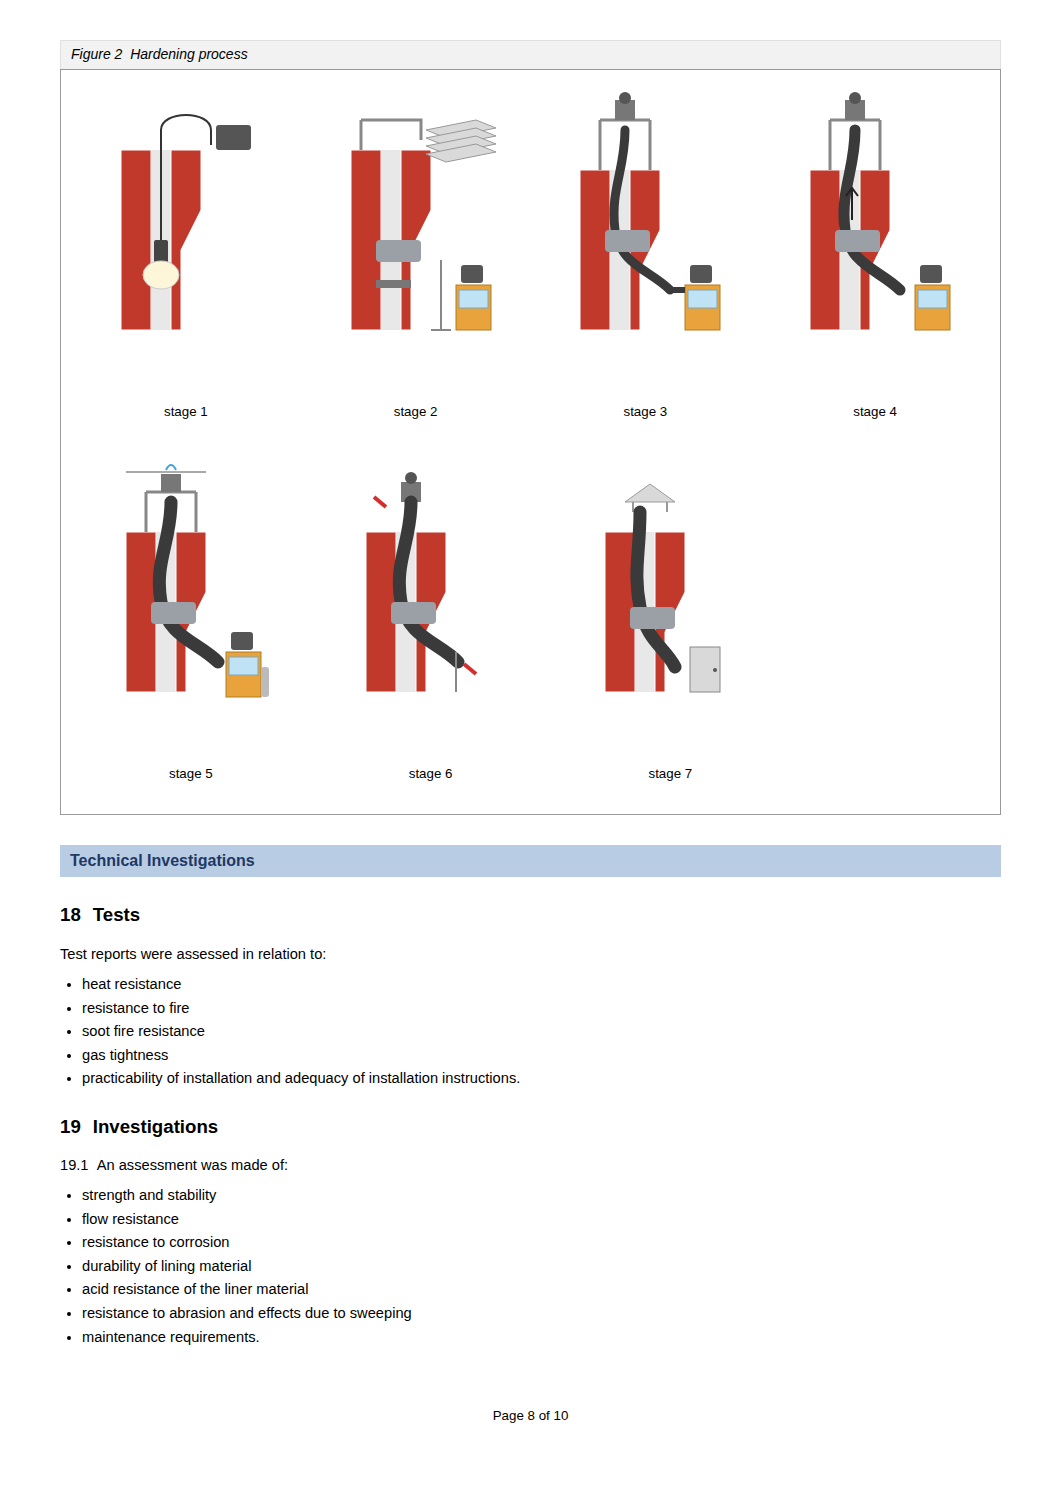Figure 2 Hardening process
stage 1
stage 2
stage 3
stage 4
stage 5
stage 6
stage 7
Technical Investigations
18 Tests
Test reports were assessed in relation to:
heat resistance
resistance to fire
soot fire resistance
gas tightness
practicability of installation and adequacy of installation instructions.
19 Investigations
19.1 An assessment was made of:
strength and stability
flow resistance
resistance to corrosion
durability of lining material
acid resistance of the liner material
resistance to abrasion and effects due to sweeping
maintenance requirements.
Page 8 of 10